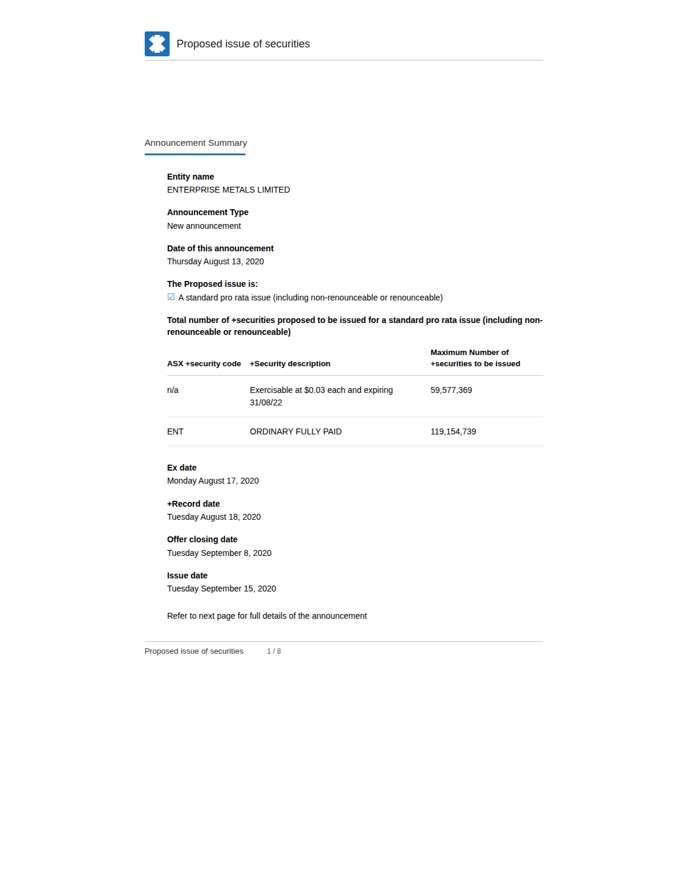Proposed issue of securities
Announcement Summary
Entity name
ENTERPRISE METALS LIMITED
Announcement Type
New announcement
Date of this announcement
Thursday August 13, 2020
The Proposed issue is:
☑A standard pro rata issue (including non-renounceable or renounceable)
Total number of +securities proposed to be issued for a standard pro rata issue (including non-renounceable or renounceable)
| ASX +security code | +Security description | Maximum Number of +securities to be issued |
| --- | --- | --- |
| n/a | Exercisable at $0.03 each and expiring 31/08/22 | 59,577,369 |
| ENT | ORDINARY FULLY PAID | 119,154,739 |
Ex date
Monday August 17, 2020
+Record date
Tuesday August 18, 2020
Offer closing date
Tuesday September 8, 2020
Issue date
Tuesday September 15, 2020
Refer to next page for full details of the announcement
Proposed issue of securities
1 / 8